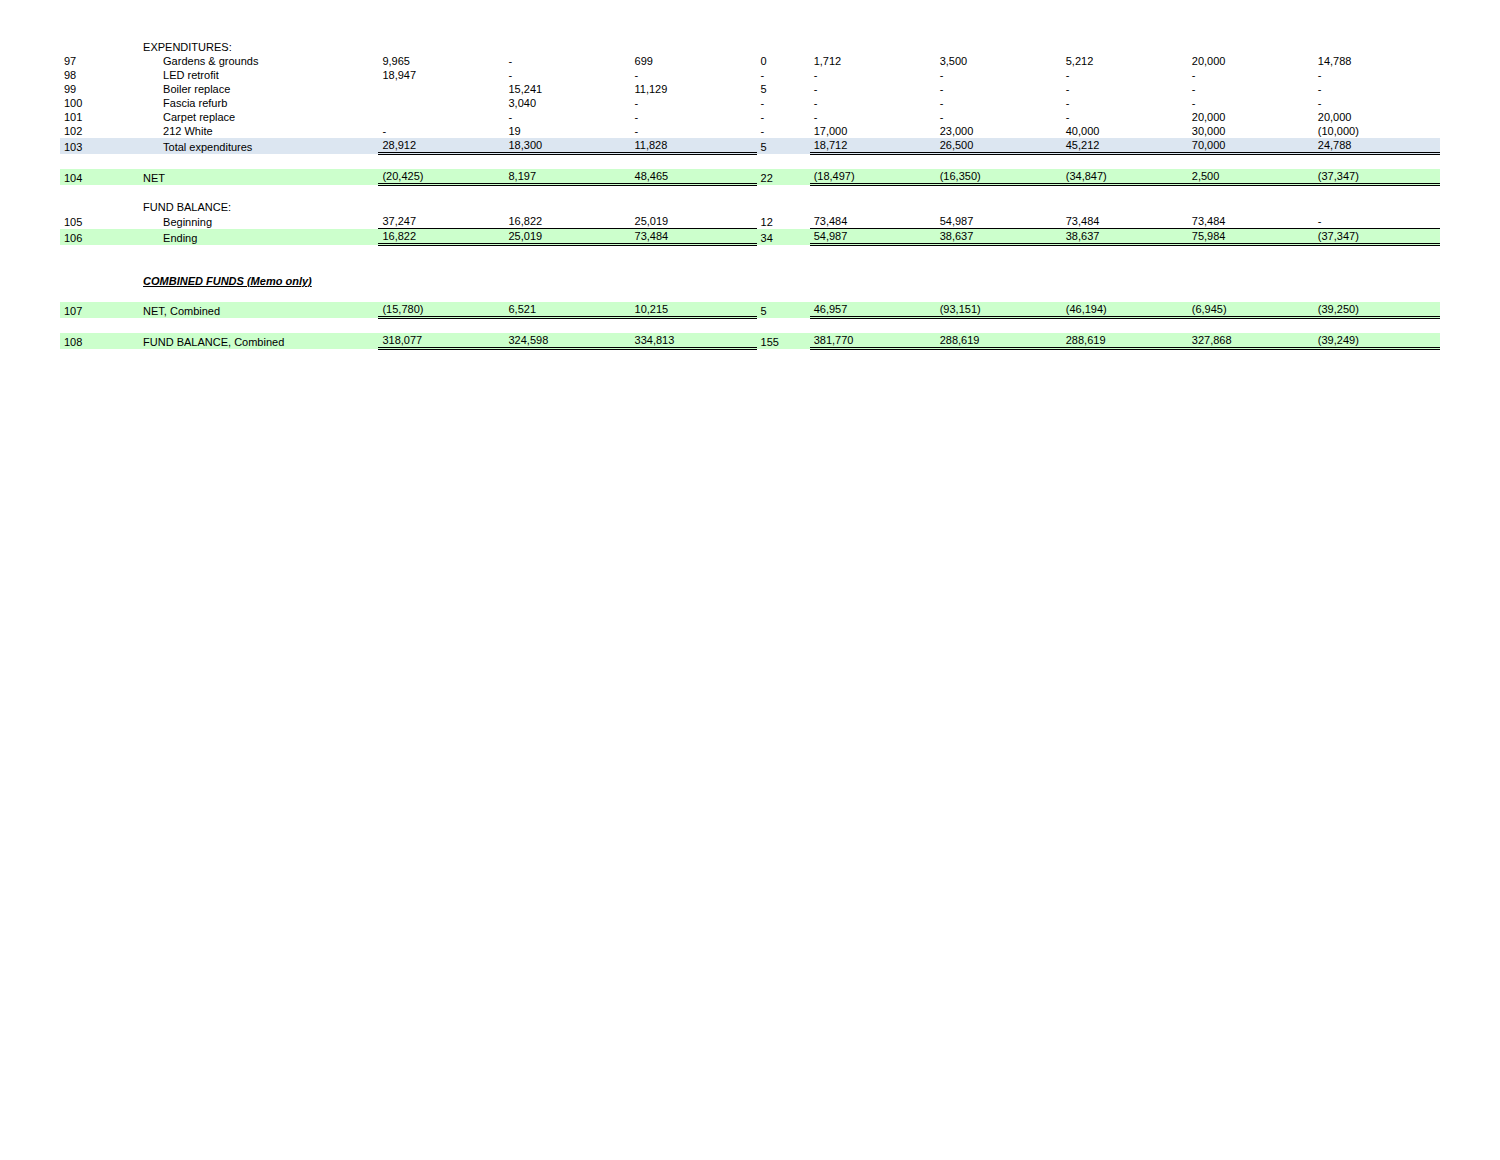| | EXPENDITURES: | | | | | | | | | |
| 97 | Gardens & grounds | 9,965 | - | 699 | 0 | 1,712 | 3,500 | 5,212 | 20,000 | 14,788 |
| 98 | LED retrofit | 18,947 | - | - | - | - | - | - | - | - |
| 99 | Boiler replace | | 15,241 | 11,129 | 5 | - | - | - | - | - |
| 100 | Fascia refurb | | 3,040 | - | - | - | - | - | - | - |
| 101 | Carpet replace | | - | - | - | - | - | - | 20,000 | 20,000 |
| 102 | 212 White | - | 19 | - | - | 17,000 | 23,000 | 40,000 | 30,000 | (10,000) |
| 103 | Total expenditures | 28,912 | 18,300 | 11,828 | 5 | 18,712 | 26,500 | 45,212 | 70,000 | 24,788 |
| 104 | NET | (20,425) | 8,197 | 48,465 | 22 | (18,497) | (16,350) | (34,847) | 2,500 | (37,347) |
| | FUND BALANCE: | | | | | | | | | |
| 105 | Beginning | 37,247 | 16,822 | 25,019 | 12 | 73,484 | 54,987 | 73,484 | 73,484 | - |
| 106 | Ending | 16,822 | 25,019 | 73,484 | 34 | 54,987 | 38,637 | 38,637 | 75,984 | (37,347) |
| | COMBINED FUNDS (Memo only) | | | | | | | |
| 107 | NET, Combined | (15,780) | 6,521 | 10,215 | 5 | 46,957 | (93,151) | (46,194) | (6,945) | (39,250) |
| 108 | FUND BALANCE, Combined | 318,077 | 324,598 | 334,813 | 155 | 381,770 | 288,619 | 288,619 | 327,868 | (39,249) |